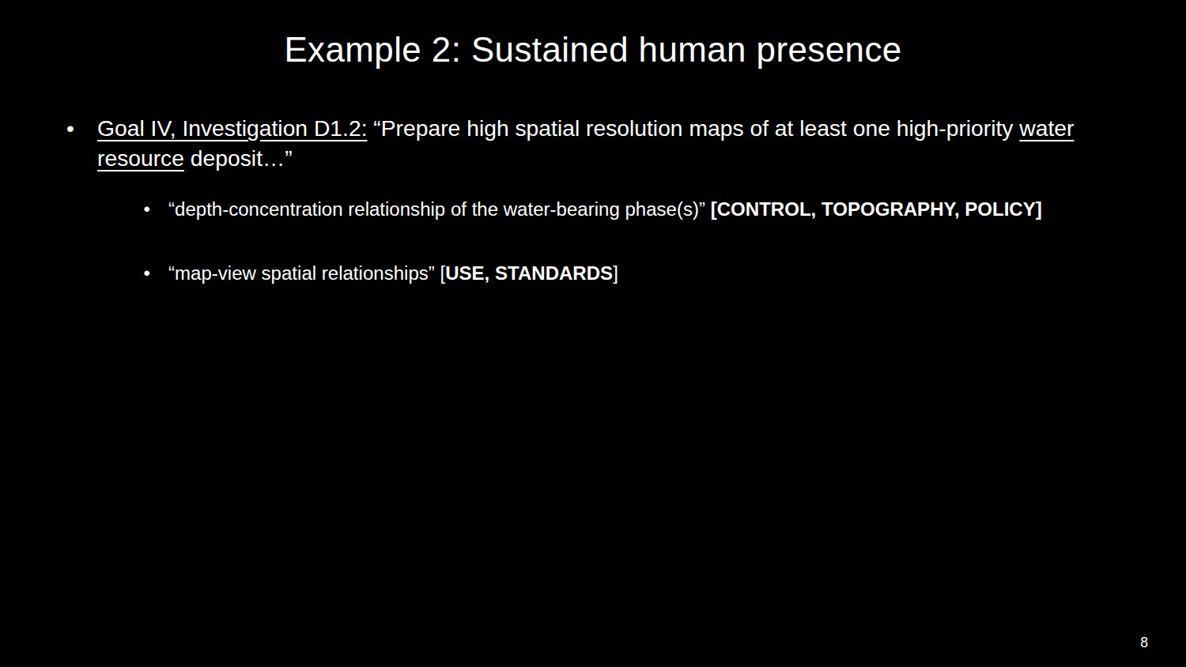Example 2: Sustained human presence
Goal IV, Investigation D1.2: “Prepare high spatial resolution maps of at least one high-priority water resource deposit…”
“depth-concentration relationship of the water-bearing phase(s)” [CONTROL, TOPOGRAPHY, POLICY]
“map-view spatial relationships” [USE, STANDARDS]
8